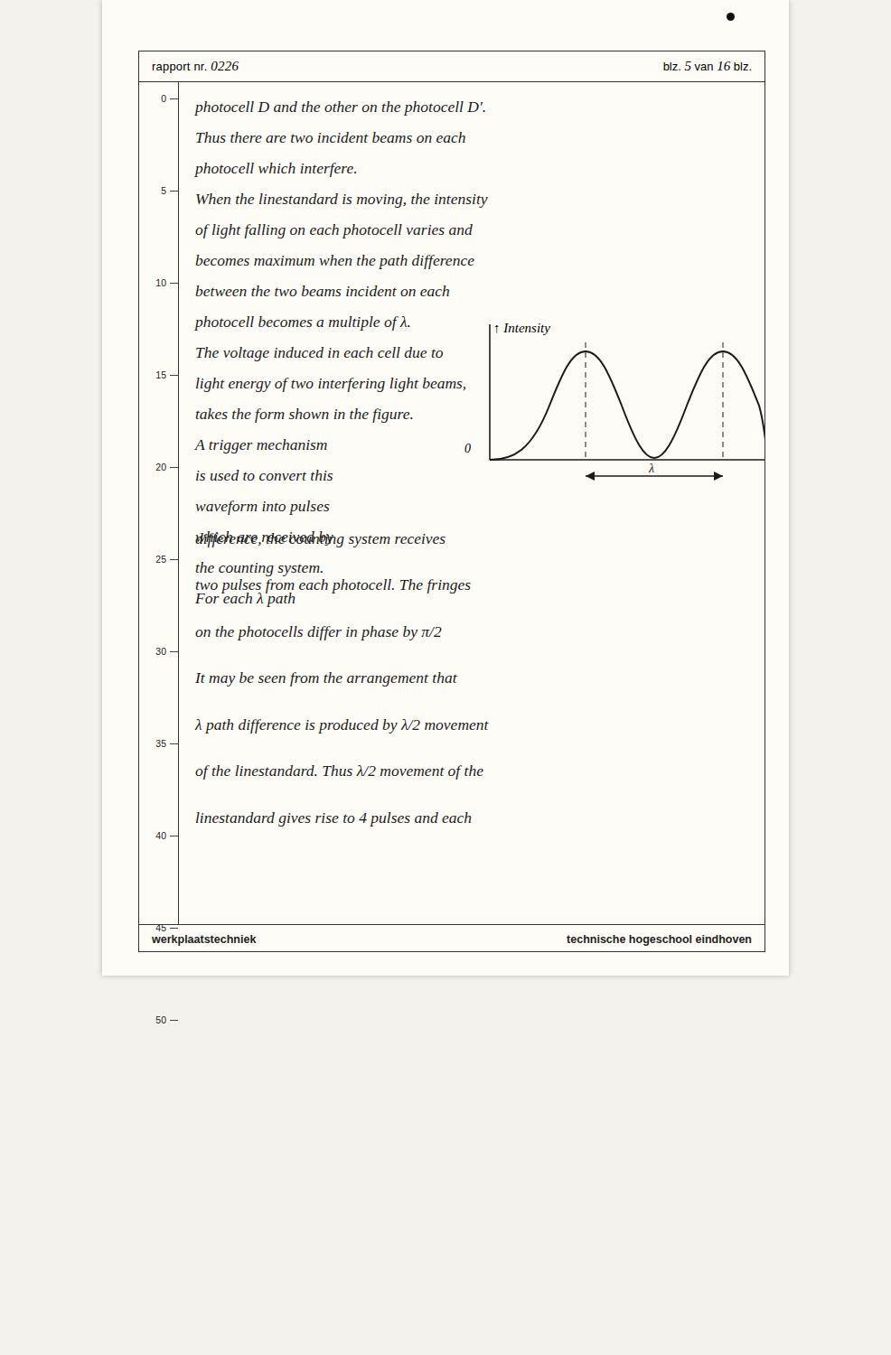rapport nr. 0226
blz. 5 van 16 blz.
0
5
10
15
20
25
30
35
40
45
50
photocell D and the other on the photocell D'.
Thus there are two incident beams on each
photocell which interfere.
When the linestandard is moving, the intensity
of light falling on each photocell varies and
becomes maximum when the path difference
between the two beams incident on each
photocell becomes a multiple of λ.
The voltage induced in each cell due to
light energy of two interfering light beams,
takes the form shown in the figure.
A trigger mechanism
is used to convert this
waveform into pulses
which are received by
the counting system.
For each λ path
↑ Intensity
0
λ
difference, the counting system receives
two pulses from each photocell. The fringes
on the photocells differ in phase by π/2
It may be seen from the arrangement that
λ path difference is produced by λ/2 movement
of the linestandard. Thus λ/2 movement of the
linestandard gives rise to 4 pulses and each
werkplaatstechniek
technische hogeschool eindhoven